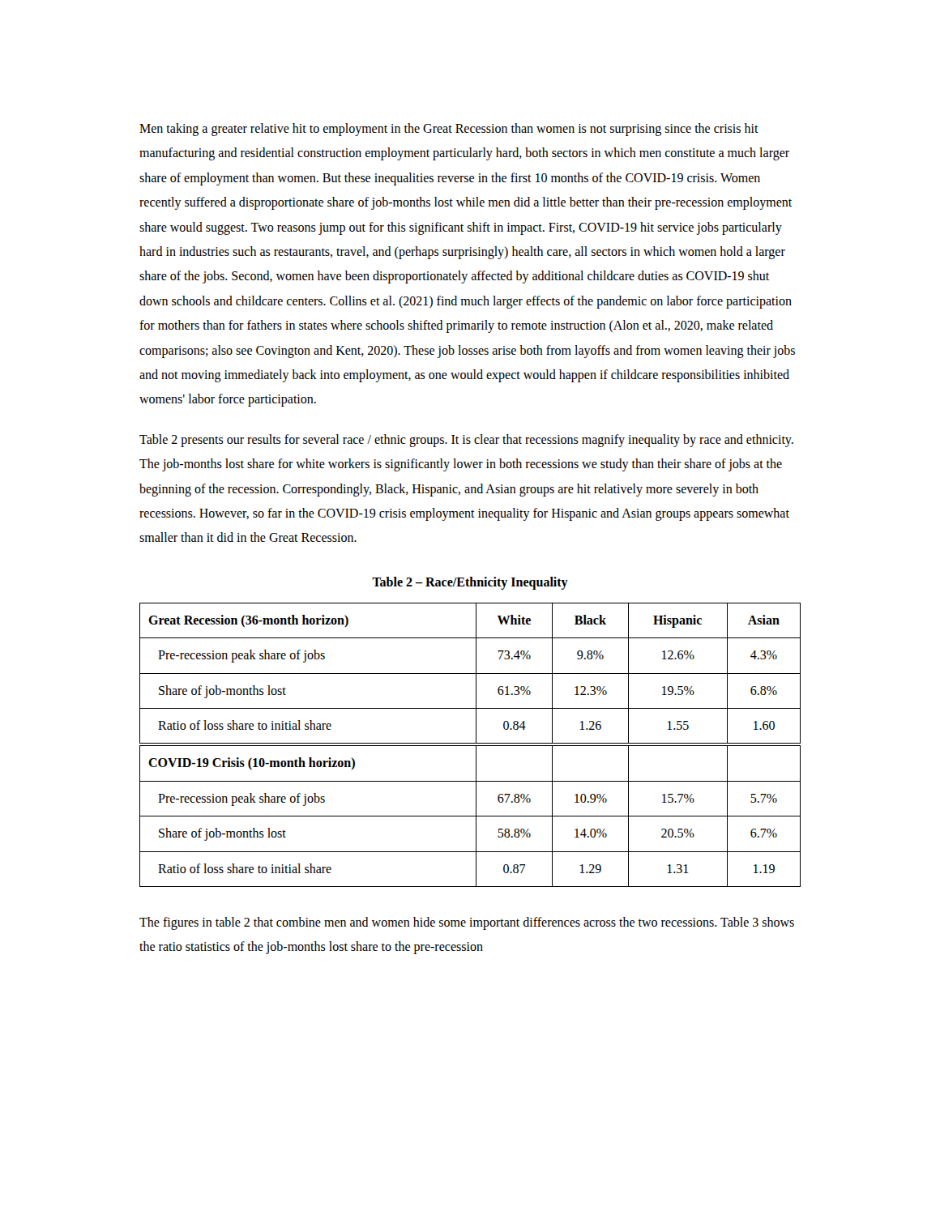Men taking a greater relative hit to employment in the Great Recession than women is not surprising since the crisis hit manufacturing and residential construction employment particularly hard, both sectors in which men constitute a much larger share of employment than women. But these inequalities reverse in the first 10 months of the COVID-19 crisis. Women recently suffered a disproportionate share of job-months lost while men did a little better than their pre-recession employment share would suggest. Two reasons jump out for this significant shift in impact. First, COVID-19 hit service jobs particularly hard in industries such as restaurants, travel, and (perhaps surprisingly) health care, all sectors in which women hold a larger share of the jobs. Second, women have been disproportionately affected by additional childcare duties as COVID-19 shut down schools and childcare centers. Collins et al. (2021) find much larger effects of the pandemic on labor force participation for mothers than for fathers in states where schools shifted primarily to remote instruction (Alon et al., 2020, make related comparisons; also see Covington and Kent, 2020). These job losses arise both from layoffs and from women leaving their jobs and not moving immediately back into employment, as one would expect would happen if childcare responsibilities inhibited womens' labor force participation.
Table 2 presents our results for several race / ethnic groups. It is clear that recessions magnify inequality by race and ethnicity. The job-months lost share for white workers is significantly lower in both recessions we study than their share of jobs at the beginning of the recession. Correspondingly, Black, Hispanic, and Asian groups are hit relatively more severely in both recessions. However, so far in the COVID-19 crisis employment inequality for Hispanic and Asian groups appears somewhat smaller than it did in the Great Recession.
Table 2 – Race/Ethnicity Inequality
| Great Recession (36-month horizon) | White | Black | Hispanic | Asian |
| --- | --- | --- | --- | --- |
| Pre-recession peak share of jobs | 73.4% | 9.8% | 12.6% | 4.3% |
| Share of job-months lost | 61.3% | 12.3% | 19.5% | 6.8% |
| Ratio of loss share to initial share | 0.84 | 1.26 | 1.55 | 1.60 |
| COVID-19 Crisis (10-month horizon) | | | | |
| Pre-recession peak share of jobs | 67.8% | 10.9% | 15.7% | 5.7% |
| Share of job-months lost | 58.8% | 14.0% | 20.5% | 6.7% |
| Ratio of loss share to initial share | 0.87 | 1.29 | 1.31 | 1.19 |
The figures in table 2 that combine men and women hide some important differences across the two recessions. Table 3 shows the ratio statistics of the job-months lost share to the pre-recession